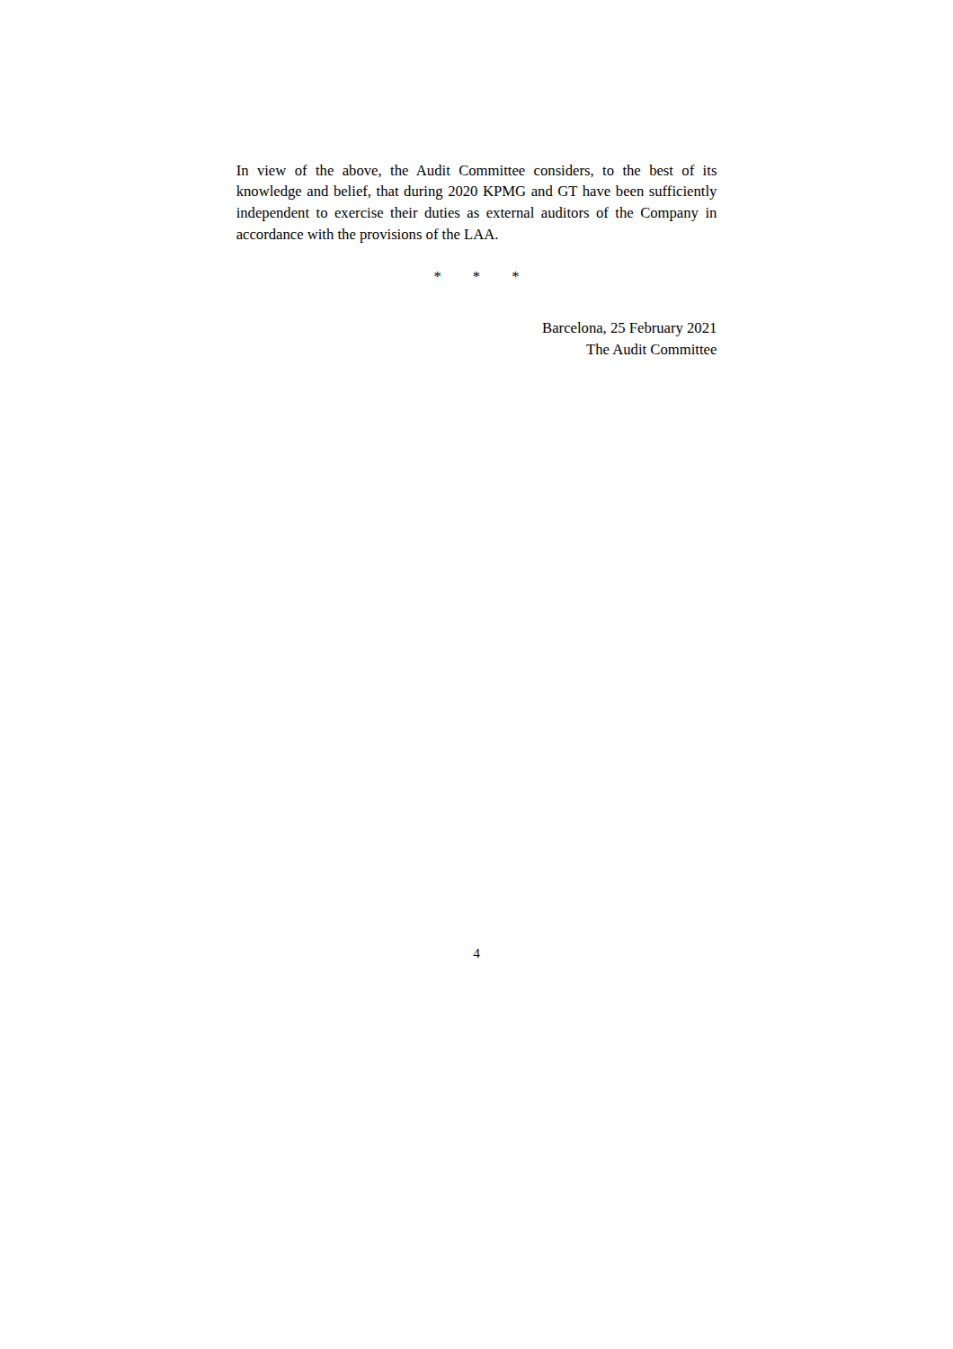In view of the above, the Audit Committee considers, to the best of its knowledge and belief, that during 2020 KPMG and GT have been sufficiently independent to exercise their duties as external auditors of the Company in accordance with the provisions of the LAA.
***
Barcelona, 25 February 2021
The Audit Committee
4